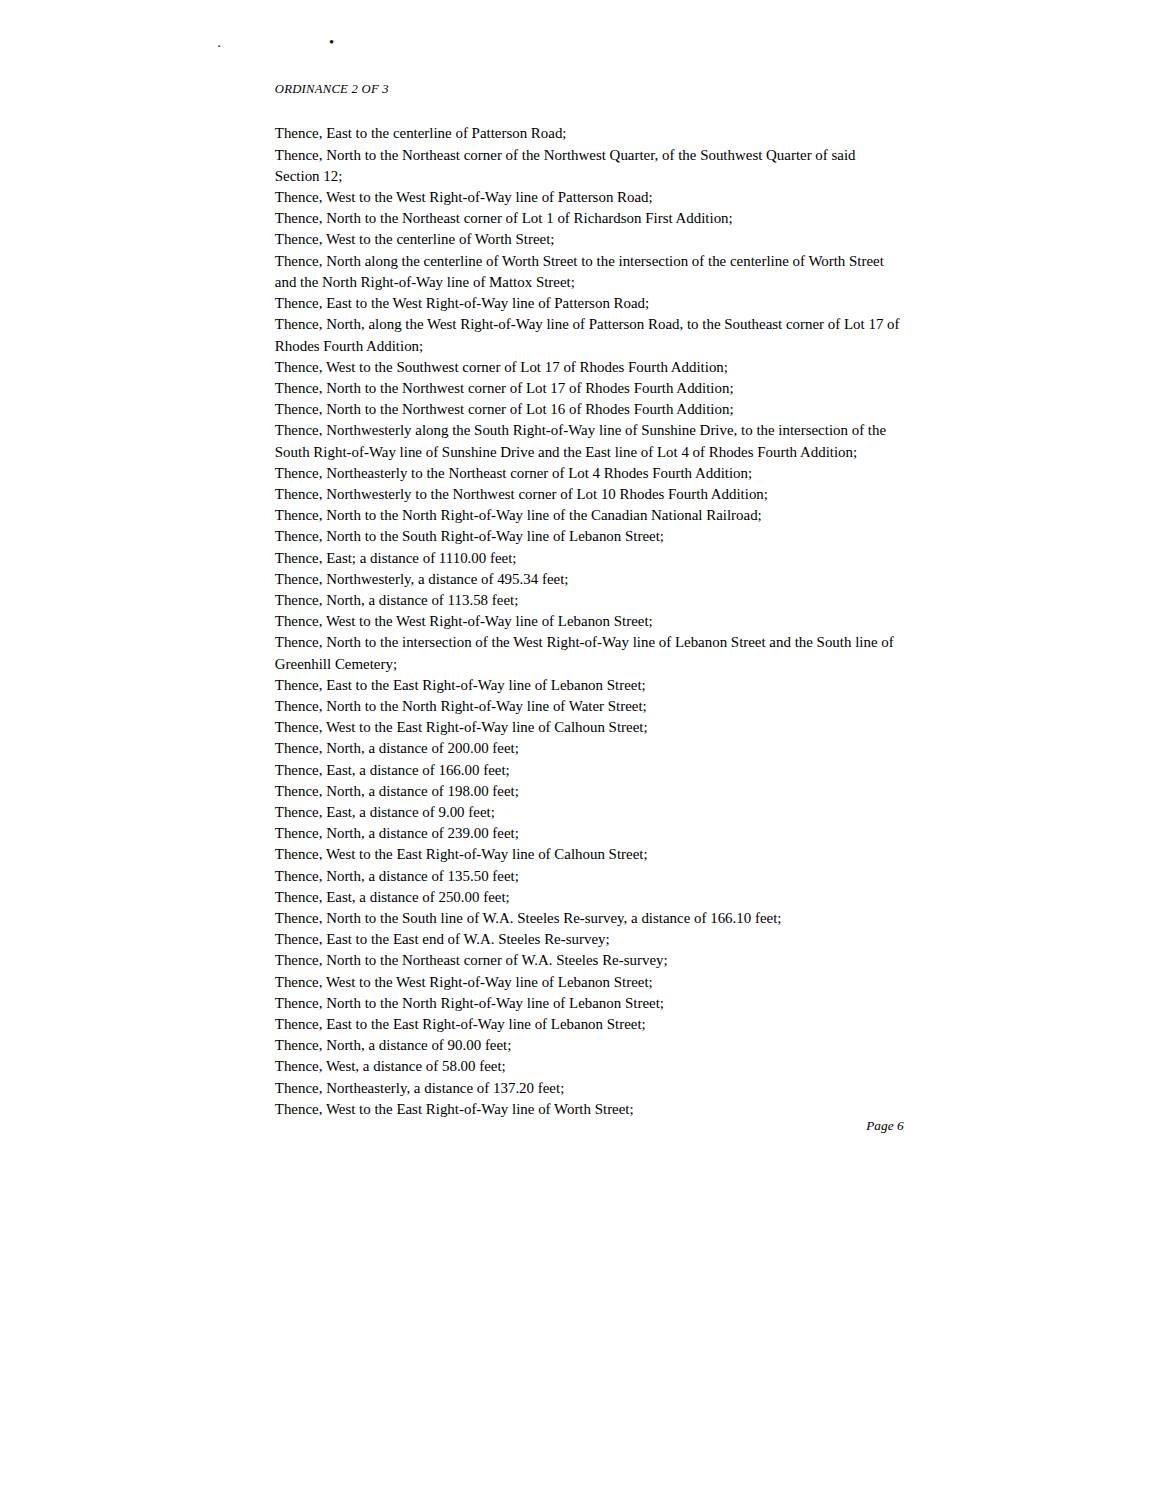. •
ORDINANCE 2 OF 3
Thence, East to the centerline of Patterson Road;
Thence, North to the Northeast corner of the Northwest Quarter, of the Southwest Quarter of said Section 12;
Thence, West to the West Right-of-Way line of Patterson Road;
Thence, North to the Northeast corner of Lot 1 of Richardson First Addition;
Thence, West to the centerline of Worth Street;
Thence, North along the centerline of Worth Street to the intersection of the centerline of Worth Street and the North Right-of-Way line of Mattox Street;
Thence, East to the West Right-of-Way line of Patterson Road;
Thence, North, along the West Right-of-Way line of Patterson Road, to the Southeast corner of Lot 17 of Rhodes Fourth Addition;
Thence, West to the Southwest corner of Lot 17 of Rhodes Fourth Addition;
Thence, North to the Northwest corner of Lot 17 of Rhodes Fourth Addition;
Thence, North to the Northwest corner of Lot 16 of Rhodes Fourth Addition;
Thence, Northwesterly along the South Right-of-Way line of Sunshine Drive, to the intersection of the South Right-of-Way line of Sunshine Drive and the East line of Lot 4 of Rhodes Fourth Addition;
Thence, Northeasterly to the Northeast corner of Lot 4 Rhodes Fourth Addition;
Thence, Northwesterly to the Northwest corner of Lot 10 Rhodes Fourth Addition;
Thence, North to the North Right-of-Way line of the Canadian National Railroad;
Thence, North to the South Right-of-Way line of Lebanon Street;
Thence, East; a distance of 1110.00 feet;
Thence, Northwesterly, a distance of 495.34 feet;
Thence, North, a distance of 113.58 feet;
Thence, West to the West Right-of-Way line of Lebanon Street;
Thence, North to the intersection of the West Right-of-Way line of Lebanon Street and the South line of Greenhill Cemetery;
Thence, East to the East Right-of-Way line of Lebanon Street;
Thence, North to the North Right-of-Way line of Water Street;
Thence, West to the East Right-of-Way line of Calhoun Street;
Thence, North, a distance of 200.00 feet;
Thence, East, a distance of 166.00 feet;
Thence, North, a distance of 198.00 feet;
Thence, East, a distance of 9.00 feet;
Thence, North, a distance of 239.00 feet;
Thence, West to the East Right-of-Way line of Calhoun Street;
Thence, North, a distance of 135.50 feet;
Thence, East, a distance of 250.00 feet;
Thence, North to the South line of W.A. Steeles Re-survey, a distance of 166.10 feet;
Thence, East to the East end of W.A. Steeles Re-survey;
Thence, North to the Northeast corner of W.A. Steeles Re-survey;
Thence, West to the West Right-of-Way line of Lebanon Street;
Thence, North to the North Right-of-Way line of Lebanon Street;
Thence, East to the East Right-of-Way line of Lebanon Street;
Thence, North, a distance of 90.00 feet;
Thence, West, a distance of 58.00 feet;
Thence, Northeasterly, a distance of 137.20 feet;
Thence, West to the East Right-of-Way line of Worth Street;
Page 6